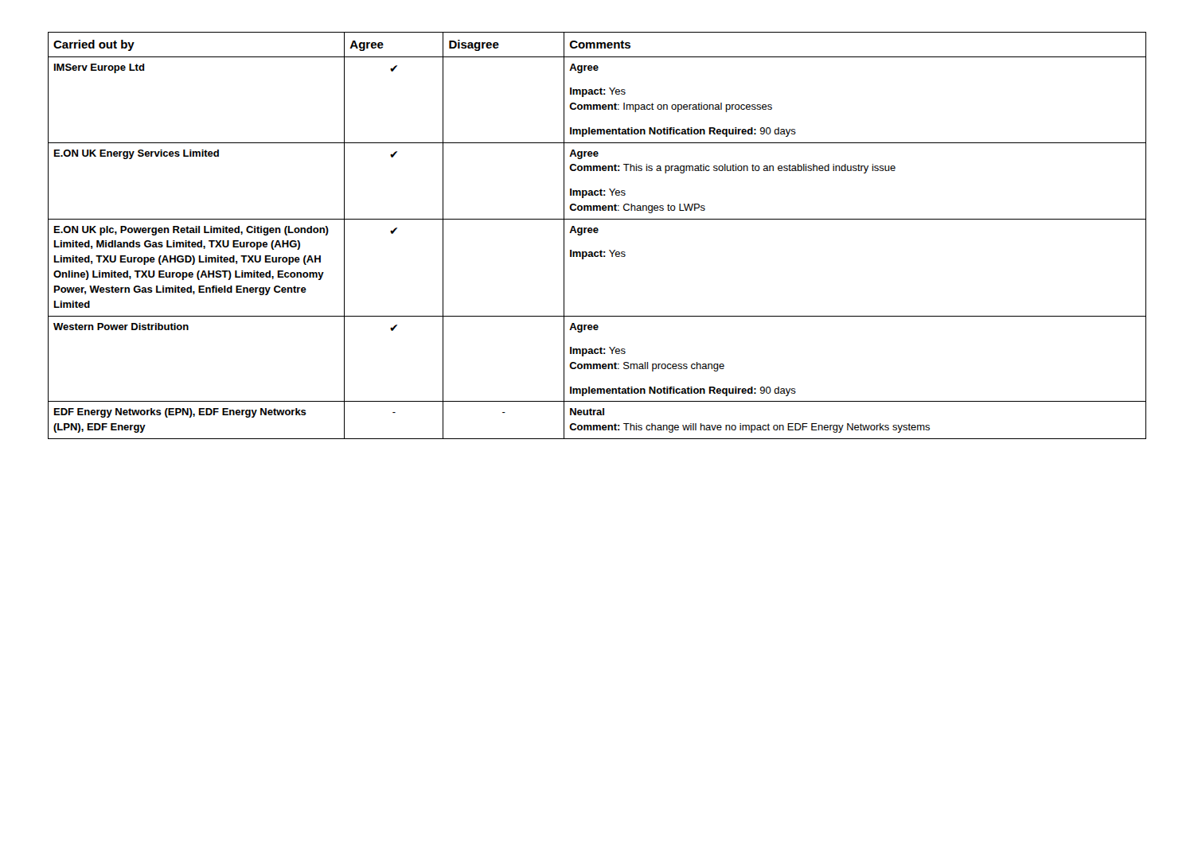| Carried out by | Agree | Disagree | Comments |
| --- | --- | --- | --- |
| IMServ Europe Ltd | ✔ | | Agree Impact: Yes Comment : Impact on operational processes Implementation Notification Required: 90 days |
| E.ON UK Energy Services Limited | ✔ | | Agree Comment: This is a pragmatic solution to an established industry issue Impact: Yes Comment : Changes to LWPs |
| E.ON UK plc, Powergen Retail Limited, Citigen (London) Limited, Midlands Gas Limited, TXU Europe (AHG) Limited, TXU Europe (AHGD) Limited, TXU Europe (AH Online) Limited, TXU Europe (AHST) Limited, Economy Power, Western Gas Limited, Enfield Energy Centre Limited | ✔ | | Agree Impact: Yes |
| Western Power Distribution | ✔ | | Agree Impact: Yes Comment : Small process change Implementation Notification Required: 90 days |
| EDF Energy Networks (EPN), EDF Energy Networks (LPN), EDF Energy | - | - | Neutral Comment: This change will have no impact on EDF Energy Networks systems |